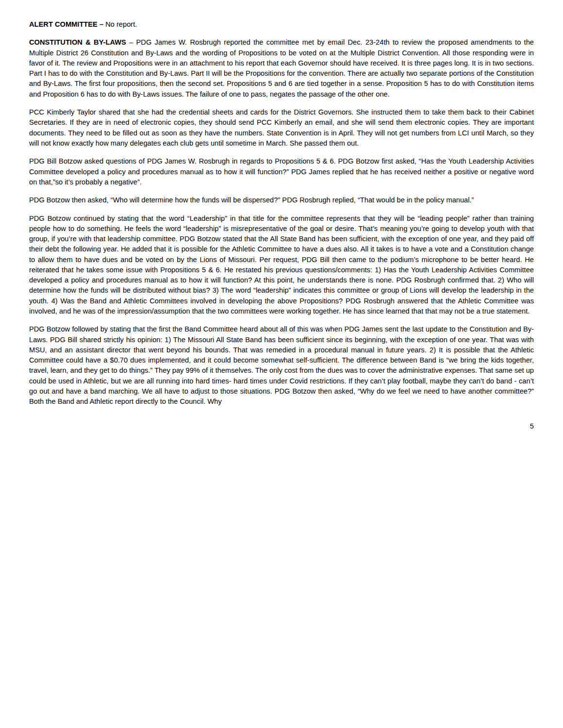ALERT COMMITTEE – No report.
CONSTITUTION & BY-LAWS – PDG James W. Rosbrugh reported the committee met by email Dec. 23-24th to review the proposed amendments to the Multiple District 26 Constitution and By-Laws and the wording of Propositions to be voted on at the Multiple District Convention. All those responding were in favor of it. The review and Propositions were in an attachment to his report that each Governor should have received. It is three pages long. It is in two sections. Part I has to do with the Constitution and By-Laws. Part II will be the Propositions for the convention. There are actually two separate portions of the Constitution and By-Laws. The first four propositions, then the second set. Propositions 5 and 6 are tied together in a sense. Proposition 5 has to do with Constitution items and Proposition 6 has to do with By-Laws issues. The failure of one to pass, negates the passage of the other one.
PCC Kimberly Taylor shared that she had the credential sheets and cards for the District Governors. She instructed them to take them back to their Cabinet Secretaries. If they are in need of electronic copies, they should send PCC Kimberly an email, and she will send them electronic copies. They are important documents. They need to be filled out as soon as they have the numbers. State Convention is in April. They will not get numbers from LCI until March, so they will not know exactly how many delegates each club gets until sometime in March. She passed them out.
PDG Bill Botzow asked questions of PDG James W. Rosbrugh in regards to Propositions 5 & 6. PDG Botzow first asked, “Has the Youth Leadership Activities Committee developed a policy and procedures manual as to how it will function?” PDG James replied that he has received neither a positive or negative word on that,”so it’s probably a negative”.
PDG Botzow then asked, “Who will determine how the funds will be dispersed?” PDG Rosbrugh replied, “That would be in the policy manual.”
PDG Botzow continued by stating that the word “Leadership” in that title for the committee represents that they will be “leading people” rather than training people how to do something. He feels the word “leadership” is misrepresentative of the goal or desire. That’s meaning you’re going to develop youth with that group, if you’re with that leadership committee. PDG Botzow stated that the All State Band has been sufficient, with the exception of one year, and they paid off their debt the following year. He added that it is possible for the Athletic Committee to have a dues also. All it takes is to have a vote and a Constitution change to allow them to have dues and be voted on by the Lions of Missouri. Per request, PDG Bill then came to the podium’s microphone to be better heard. He reiterated that he takes some issue with Propositions 5 & 6. He restated his previous questions/comments: 1) Has the Youth Leadership Activities Committee developed a policy and procedures manual as to how it will function? At this point, he understands there is none. PDG Rosbrugh confirmed that. 2) Who will determine how the funds will be distributed without bias? 3) The word “leadership” indicates this committee or group of Lions will develop the leadership in the youth. 4) Was the Band and Athletic Committees involved in developing the above Propositions? PDG Rosbrugh answered that the Athletic Committee was involved, and he was of the impression/assumption that the two committees were working together. He has since learned that that may not be a true statement.
PDG Botzow followed by stating that the first the Band Committee heard about all of this was when PDG James sent the last update to the Constitution and By-Laws. PDG Bill shared strictly his opinion: 1) The Missouri All State Band has been sufficient since its beginning, with the exception of one year. That was with MSU, and an assistant director that went beyond his bounds. That was remedied in a procedural manual in future years. 2) It is possible that the Athletic Committee could have a $0.70 dues implemented, and it could become somewhat self-sufficient. The difference between Band is “we bring the kids together, travel, learn, and they get to do things.” They pay 99% of it themselves. The only cost from the dues was to cover the administrative expenses. That same set up could be used in Athletic, but we are all running into hard times- hard times under Covid restrictions. If they can’t play football, maybe they can’t do band - can’t go out and have a band marching. We all have to adjust to those situations. PDG Botzow then asked, “Why do we feel we need to have another committee?” Both the Band and Athletic report directly to the Council. Why
5